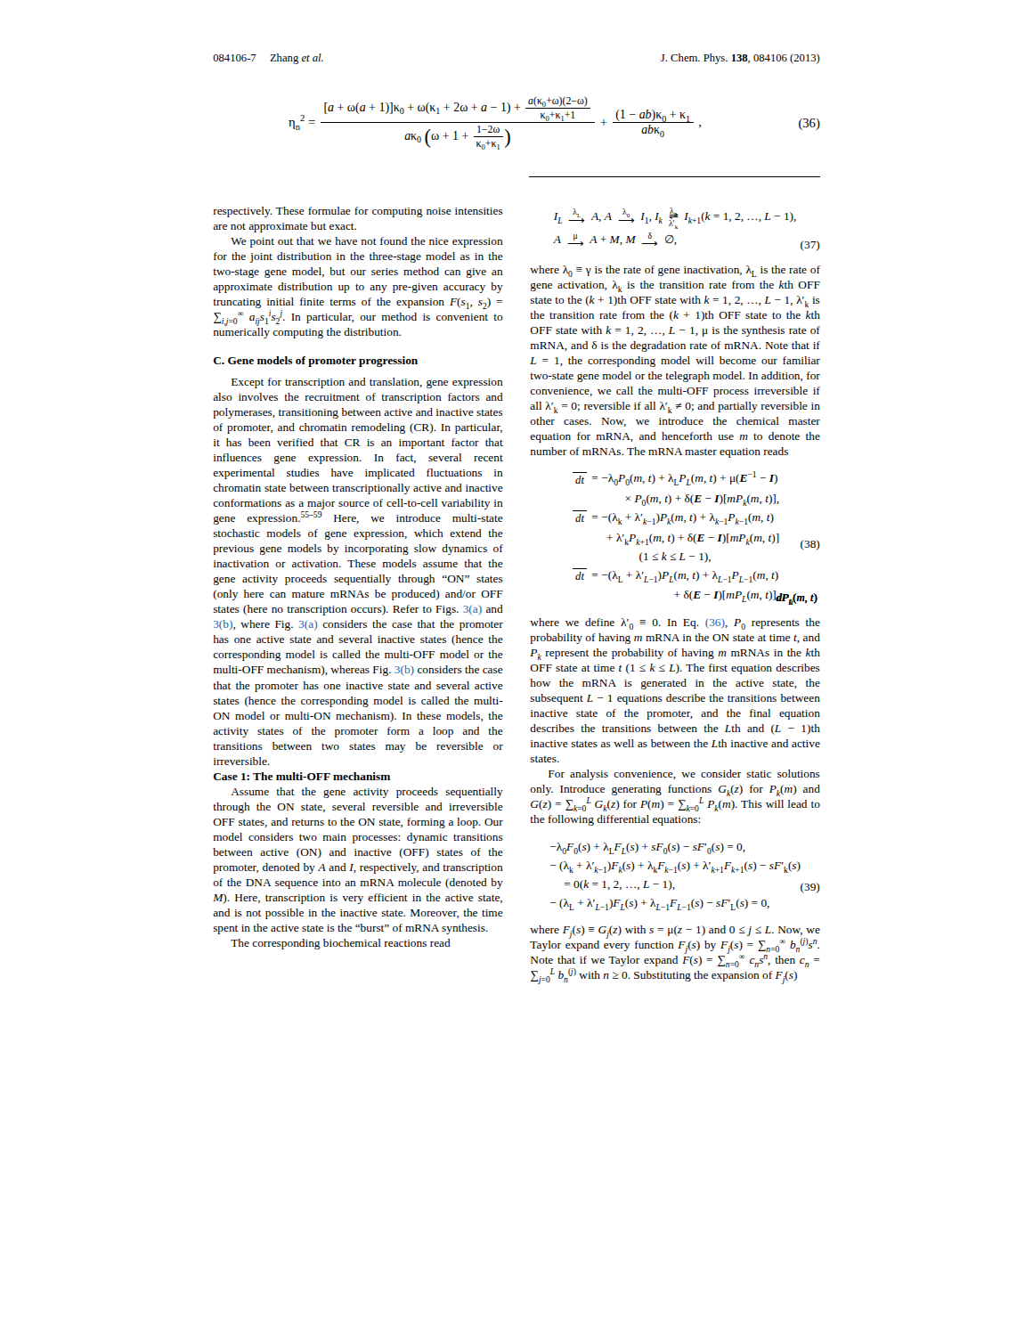084106-7 Zhang et al.
J. Chem. Phys. 138, 084106 (2013)
ηn2 = [a + ω(a + 1)]κ0 + ω(κ1 + 2ω + a − 1) + a(κ0+ω)(2−ω) κ0+κ1+1 aκ0 (ω + 1 + 1−2ω κ0+κ1) + (1 − ab)κ0 + κ1 abκ0 , (36)
respectively. These formulae for computing noise intensities are not approximate but exact.
We point out that we have not found the nice expression for the joint distribution in the three-stage model as in the two-stage gene model, but our series method can give an approximate distribution up to any pre-given accuracy by truncating initial finite terms of the expansion F(s1, s2) = ∑i,j=0∞ aijs1is2j. In particular, our method is convenient to numerically computing the distribution.
C. Gene models of promoter progression
Except for transcription and translation, gene expression also involves the recruitment of transcription factors and polymerases, transitioning between active and inactive states of promoter, and chromatin remodeling (CR). In particular, it has been verified that CR is an important factor that influences gene expression. In fact, several recent experimental studies have implicated fluctuations in chromatin state between transcriptionally active and inactive conformations as a major source of cell-to-cell variability in gene expression.55–59 Here, we introduce multi-state stochastic models of gene expression, which extend the previous gene models by incorporating slow dynamics of inactivation or activation. These models assume that the gene activity proceeds sequentially through “ON” states (only here can mature mRNAs be produced) and/or OFF states (here no transcription occurs). Refer to Figs. 3(a) and 3(b), where Fig. 3(a) considers the case that the promoter has one active state and several inactive states (hence the corresponding model is called the multi-OFF model or the multi-OFF mechanism), whereas Fig. 3(b) considers the case that the promoter has one inactive state and several active states (hence the corresponding model is called the multi-ON model or multi-ON mechanism). In these models, the activity states of the promoter form a loop and the transitions between two states may be reversible or irreversible.
Case 1: The multi-OFF mechanism
Assume that the gene activity proceeds sequentially through the ON state, several reversible and irreversible OFF states, and returns to the ON state, forming a loop. Our model considers two main processes: dynamic transitions between active (ON) and inactive (OFF) states of the promoter, denoted by A and I, respectively, and transcription of the DNA sequence into an mRNA molecule (denoted by M). Here, transcription is very efficient in the active state, and is not possible in the inactive state. Moreover, the time spent in the active state is the “burst” of mRNA synthesis.
The corresponding biochemical reactions read
IL λL⟶ A, A λ0⟶ I1, Ik λk⇌λ′k Ik+1(k = 1, 2, …, L − 1), A μ⟶ A + M, M δ⟶ ∅, (37)
where λ0 ≡ γ is the rate of gene inactivation, λL is the rate of gene activation, λk is the transition rate from the kth OFF state to the (k + 1)th OFF state with k = 1, 2, …, L − 1, λ′k is the transition rate from the (k + 1)th OFF state to the kth OFF state with k = 1, 2, …, L − 1, μ is the synthesis rate of mRNA, and δ is the degradation rate of mRNA. Note that if L = 1, the corresponding model will become our familiar two-state gene model or the telegraph model. In addition, for convenience, we call the multi-OFF process irreversible if all λ′k = 0; reversible if all λ′k ≠ 0; and partially reversible in other cases. Now, we introduce the chemical master equation for mRNA, and henceforth use m to denote the number of mRNAs. The mRNA master equation reads
dP0(m, t) dt = −λ0P0(m, t) + λLPL(m, t) + μ(E−1 − I) × P0(m, t) + δ(E − I)[mPk(m, t)], dPk(m, t) dt = −(λk + λ′k−1)Pk(m, t) + λk−1Pk−1(m, t) + λ′kPk+1(m, t) + δ(E − I)[mPk(m, t)] (1 ≤ k ≤ L − 1), dPL(m, t) dt = −(λL + λ′L−1)PL(m, t) + λL−1PL−1(m, t) + δ(E − I)[mPL(m, t)], (38)
where we define λ′0 ≡ 0. In Eq. (36), P0 represents the probability of having m mRNA in the ON state at time t, and Pk represent the probability of having m mRNAs in the kth OFF state at time t (1 ≤ k ≤ L). The first equation describes how the mRNA is generated in the active state, the subsequent L − 1 equations describe the transitions between inactive state of the promoter, and the final equation describes the transitions between the Lth and (L − 1)th inactive states as well as between the Lth inactive and active states.
For analysis convenience, we consider static solutions only. Introduce generating functions Gk(z) for Pk(m) and G(z) = ∑k=0L Gk(z) for P(m) = ∑k=0L Pk(m). This will lead to the following differential equations:
−λ0F0(s) + λLFL(s) + sF0(s) − sF′0(s) = 0, − (λk + λ′k−1)Fk(s) + λkFk−1(s) + λ′k+1Fk+1(s) − sF′k(s) = 0(k = 1, 2, …, L − 1), − (λL + λ′L−1)FL(s) + λL−1FL−1(s) − sF′L(s) = 0, (39)
where Fj(s) ≡ Gj(z) with s = μ(z − 1) and 0 ≤ j ≤ L. Now, we Taylor expand every function Fj(s) by Fj(s) = ∑n=0∞ bn(j)sn. Note that if we Taylor expand F(s) = ∑n=0∞ cnsn, then cn = ∑j=0L bn(j) with n ≥ 0. Substituting the expansion of Fj(s)